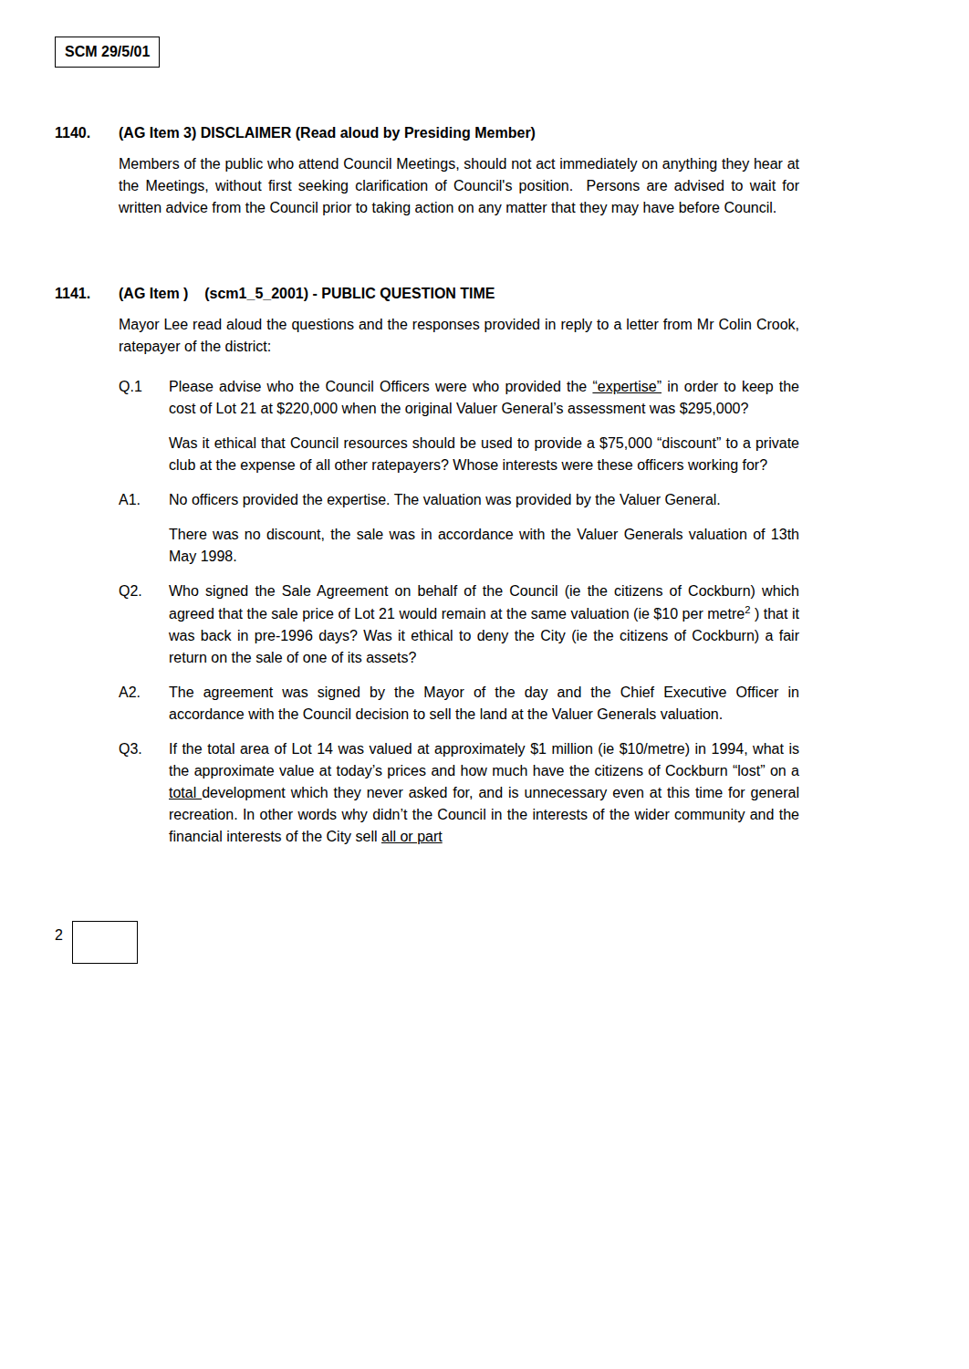SCM 29/5/01
1140.(AG Item 3) DISCLAIMER (Read aloud by Presiding Member)
Members of the public who attend Council Meetings, should not act immediately on anything they hear at the Meetings, without first seeking clarification of Council's position. Persons are advised to wait for written advice from the Council prior to taking action on any matter that they may have before Council.
1141.(AG Item ) (scm1_5_2001) - PUBLIC QUESTION TIME
Mayor Lee read aloud the questions and the responses provided in reply to a letter from Mr Colin Crook, ratepayer of the district:
Q.1
Please advise who the Council Officers were who provided the “expertise” in order to keep the cost of Lot 21 at $220,000 when the original Valuer General’s assessment was $295,000?
Was it ethical that Council resources should be used to provide a $75,000 “discount” to a private club at the expense of all other ratepayers? Whose interests were these officers working for?
A1.
No officers provided the expertise. The valuation was provided by the Valuer General.
There was no discount, the sale was in accordance with the Valuer Generals valuation of 13th May 1998.
Q2.
Who signed the Sale Agreement on behalf of the Council (ie the citizens of Cockburn) which agreed that the sale price of Lot 21 would remain at the same valuation (ie $10 per metre2 ) that it was back in pre-1996 days? Was it ethical to deny the City (ie the citizens of Cockburn) a fair return on the sale of one of its assets?
A2.
The agreement was signed by the Mayor of the day and the Chief Executive Officer in accordance with the Council decision to sell the land at the Valuer Generals valuation.
Q3.
If the total area of Lot 14 was valued at approximately $1 million (ie $10/metre) in 1994, what is the approximate value at today’s prices and how much have the citizens of Cockburn “lost” on a total development which they never asked for, and is unnecessary even at this time for general recreation. In other words why didn’t the Council in the interests of the wider community and the financial interests of the City sell all or part
2